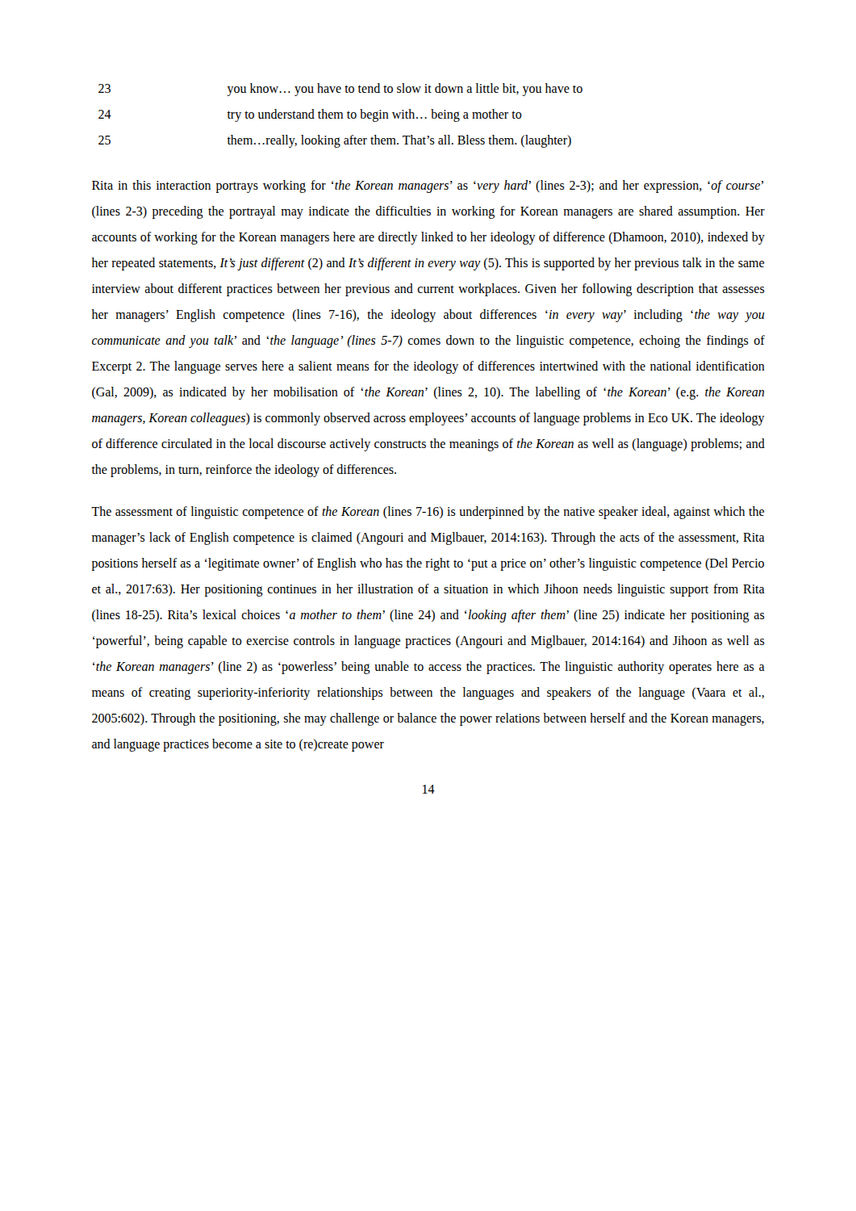23 you know… you have to tend to slow it down a little bit, you have to
24 try to understand them to begin with… being a mother to
25 them…really, looking after them. That’s all. Bless them. (laughter)
Rita in this interaction portrays working for ‘the Korean managers’ as ‘very hard’ (lines 2-3); and her expression, ‘of course’ (lines 2-3) preceding the portrayal may indicate the difficulties in working for Korean managers are shared assumption. Her accounts of working for the Korean managers here are directly linked to her ideology of difference (Dhamoon, 2010), indexed by her repeated statements, It’s just different (2) and It’s different in every way (5). This is supported by her previous talk in the same interview about different practices between her previous and current workplaces. Given her following description that assesses her managers’ English competence (lines 7-16), the ideology about differences ‘in every way’ including ‘the way you communicate and you talk’ and ‘the language’ (lines 5-7) comes down to the linguistic competence, echoing the findings of Excerpt 2. The language serves here a salient means for the ideology of differences intertwined with the national identification (Gal, 2009), as indicated by her mobilisation of ‘the Korean’ (lines 2, 10). The labelling of ‘the Korean’ (e.g. the Korean managers, Korean colleagues) is commonly observed across employees’ accounts of language problems in Eco UK. The ideology of difference circulated in the local discourse actively constructs the meanings of the Korean as well as (language) problems; and the problems, in turn, reinforce the ideology of differences.
The assessment of linguistic competence of the Korean (lines 7-16) is underpinned by the native speaker ideal, against which the manager’s lack of English competence is claimed (Angouri and Miglbauer, 2014:163). Through the acts of the assessment, Rita positions herself as a ‘legitimate owner’ of English who has the right to ‘put a price on’ other’s linguistic competence (Del Percio et al., 2017:63). Her positioning continues in her illustration of a situation in which Jihoon needs linguistic support from Rita (lines 18-25). Rita’s lexical choices ‘a mother to them’ (line 24) and ‘looking after them’ (line 25) indicate her positioning as ‘powerful’, being capable to exercise controls in language practices (Angouri and Miglbauer, 2014:164) and Jihoon as well as ‘the Korean managers’ (line 2) as ‘powerless’ being unable to access the practices. The linguistic authority operates here as a means of creating superiority-inferiority relationships between the languages and speakers of the language (Vaara et al., 2005:602). Through the positioning, she may challenge or balance the power relations between herself and the Korean managers, and language practices become a site to (re)create power
14